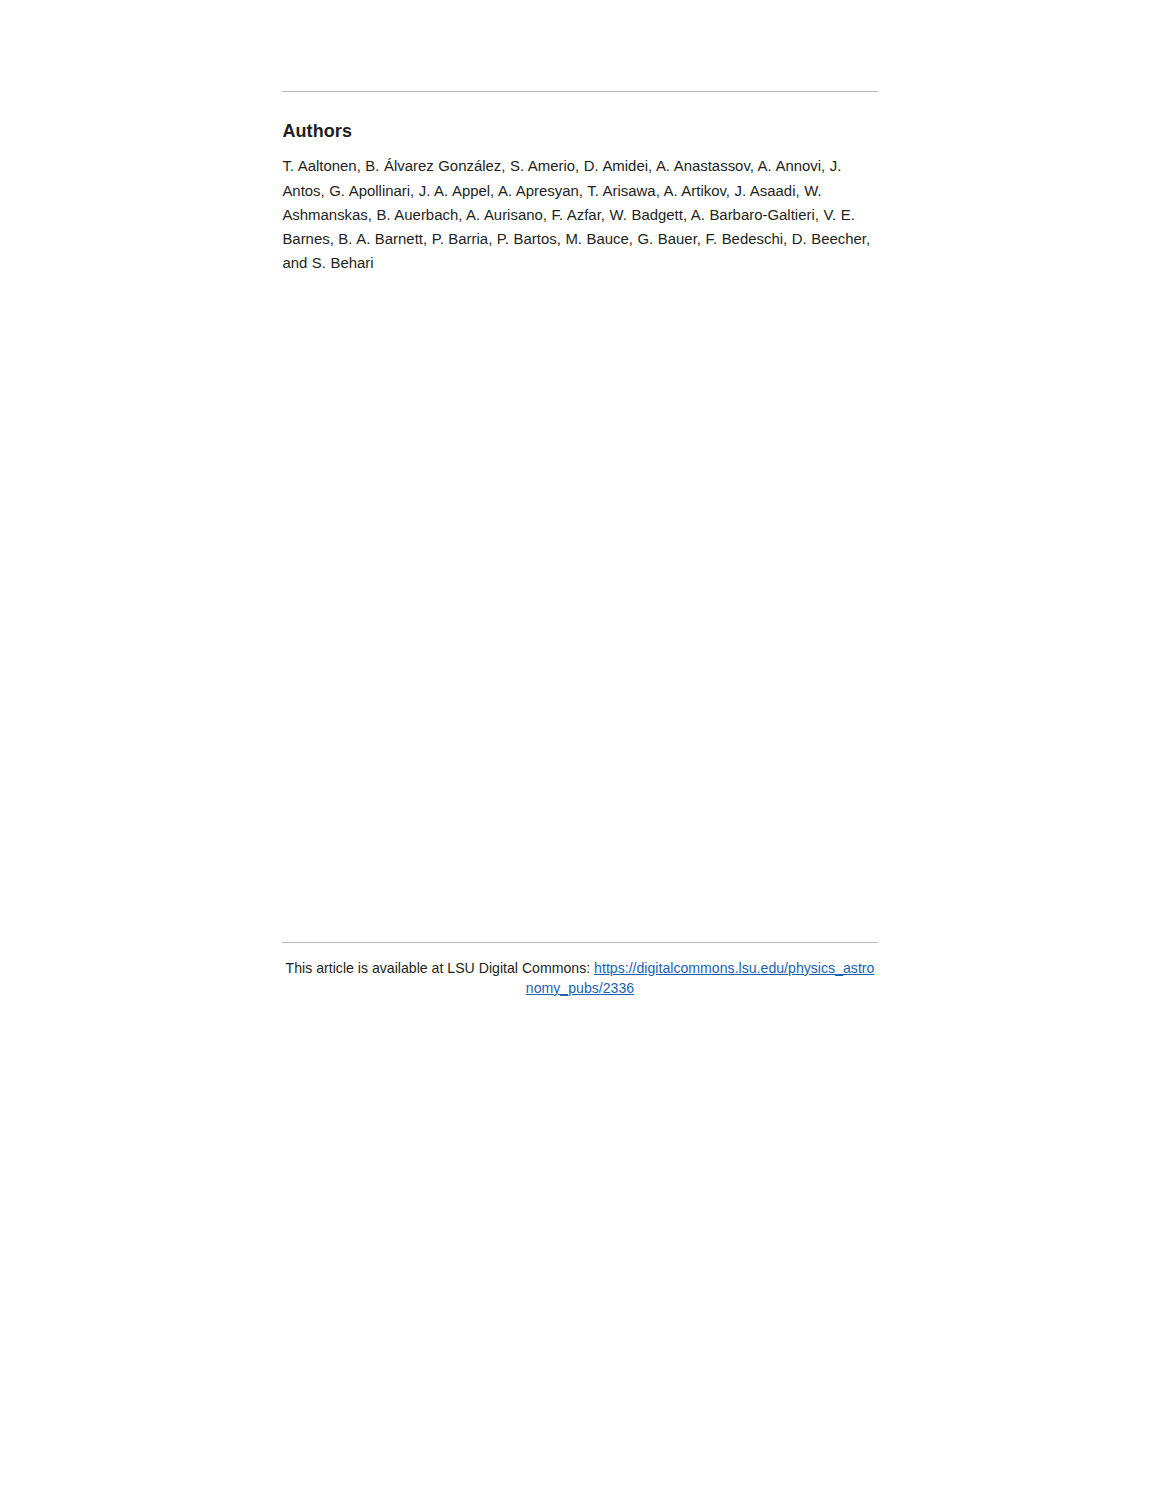Authors
T. Aaltonen, B. Álvarez González, S. Amerio, D. Amidei, A. Anastassov, A. Annovi, J. Antos, G. Apollinari, J. A. Appel, A. Apresyan, T. Arisawa, A. Artikov, J. Asaadi, W. Ashmanskas, B. Auerbach, A. Aurisano, F. Azfar, W. Badgett, A. Barbaro-Galtieri, V. E. Barnes, B. A. Barnett, P. Barria, P. Bartos, M. Bauce, G. Bauer, F. Bedeschi, D. Beecher, and S. Behari
This article is available at LSU Digital Commons: https://digitalcommons.lsu.edu/physics_astronomy_pubs/2336